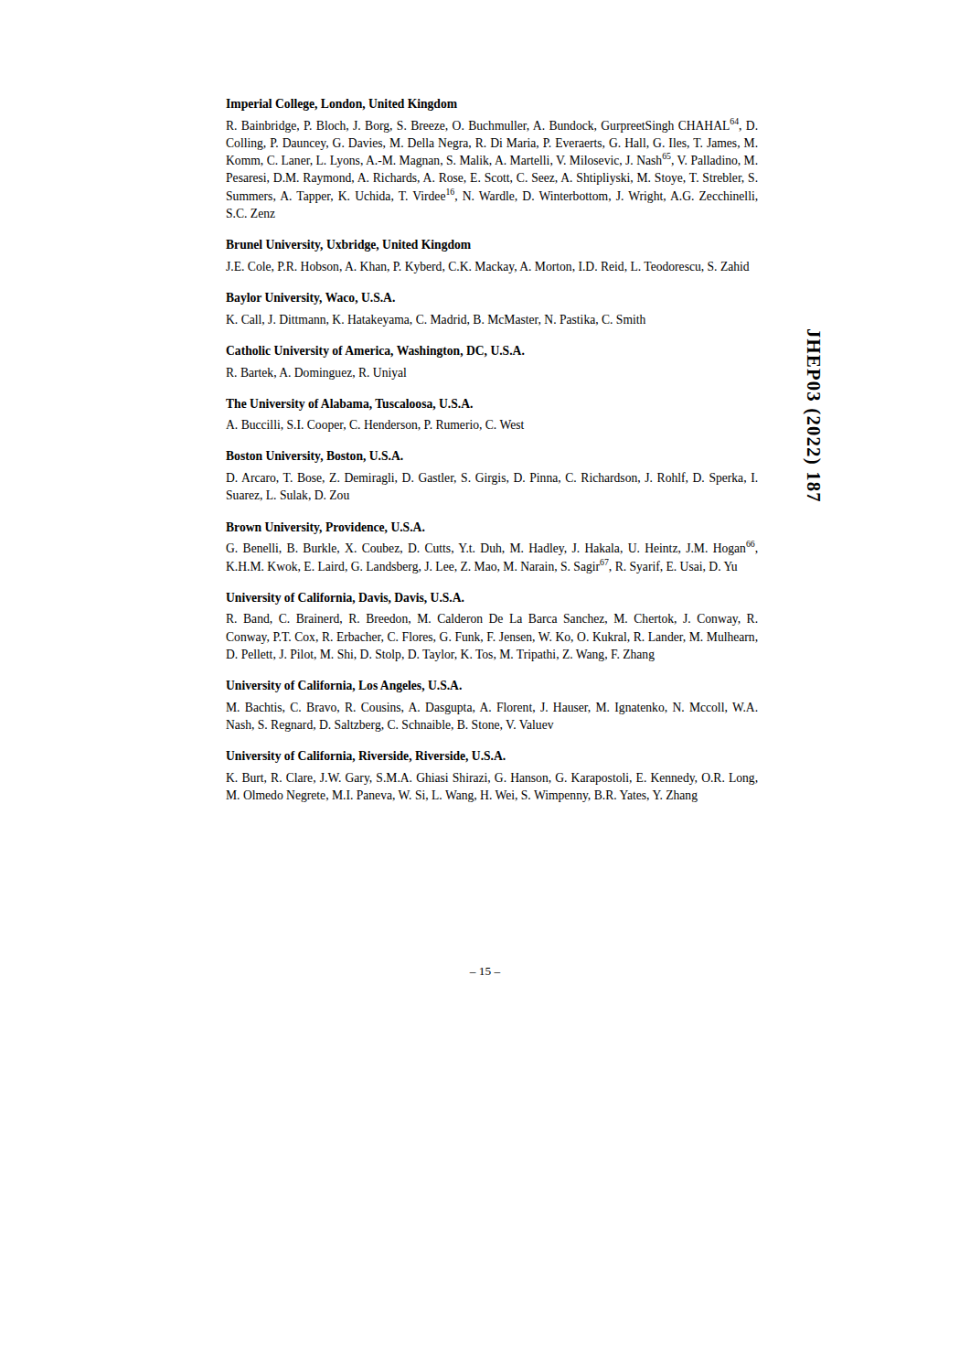JHEP03 (2022) 187
Imperial College, London, United Kingdom
R. Bainbridge, P. Bloch, J. Borg, S. Breeze, O. Buchmuller, A. Bundock, GurpreetSingh CHAHAL64, D. Colling, P. Dauncey, G. Davies, M. Della Negra, R. Di Maria, P. Everaerts, G. Hall, G. Iles, T. James, M. Komm, C. Laner, L. Lyons, A.-M. Magnan, S. Malik, A. Martelli, V. Milosevic, J. Nash65, V. Palladino, M. Pesaresi, D.M. Raymond, A. Richards, A. Rose, E. Scott, C. Seez, A. Shtipliyski, M. Stoye, T. Strebler, S. Summers, A. Tapper, K. Uchida, T. Virdee16, N. Wardle, D. Winterbottom, J. Wright, A.G. Zecchinelli, S.C. Zenz
Brunel University, Uxbridge, United Kingdom
J.E. Cole, P.R. Hobson, A. Khan, P. Kyberd, C.K. Mackay, A. Morton, I.D. Reid, L. Teodorescu, S. Zahid
Baylor University, Waco, U.S.A.
K. Call, J. Dittmann, K. Hatakeyama, C. Madrid, B. McMaster, N. Pastika, C. Smith
Catholic University of America, Washington, DC, U.S.A.
R. Bartek, A. Dominguez, R. Uniyal
The University of Alabama, Tuscaloosa, U.S.A.
A. Buccilli, S.I. Cooper, C. Henderson, P. Rumerio, C. West
Boston University, Boston, U.S.A.
D. Arcaro, T. Bose, Z. Demiragli, D. Gastler, S. Girgis, D. Pinna, C. Richardson, J. Rohlf, D. Sperka, I. Suarez, L. Sulak, D. Zou
Brown University, Providence, U.S.A.
G. Benelli, B. Burkle, X. Coubez, D. Cutts, Y.t. Duh, M. Hadley, J. Hakala, U. Heintz, J.M. Hogan66, K.H.M. Kwok, E. Laird, G. Landsberg, J. Lee, Z. Mao, M. Narain, S. Sagir67, R. Syarif, E. Usai, D. Yu
University of California, Davis, Davis, U.S.A.
R. Band, C. Brainerd, R. Breedon, M. Calderon De La Barca Sanchez, M. Chertok, J. Conway, R. Conway, P.T. Cox, R. Erbacher, C. Flores, G. Funk, F. Jensen, W. Ko, O. Kukral, R. Lander, M. Mulhearn, D. Pellett, J. Pilot, M. Shi, D. Stolp, D. Taylor, K. Tos, M. Tripathi, Z. Wang, F. Zhang
University of California, Los Angeles, U.S.A.
M. Bachtis, C. Bravo, R. Cousins, A. Dasgupta, A. Florent, J. Hauser, M. Ignatenko, N. Mccoll, W.A. Nash, S. Regnard, D. Saltzberg, C. Schnaible, B. Stone, V. Valuev
University of California, Riverside, Riverside, U.S.A.
K. Burt, R. Clare, J.W. Gary, S.M.A. Ghiasi Shirazi, G. Hanson, G. Karapostoli, E. Kennedy, O.R. Long, M. Olmedo Negrete, M.I. Paneva, W. Si, L. Wang, H. Wei, S. Wimpenny, B.R. Yates, Y. Zhang
– 15 –